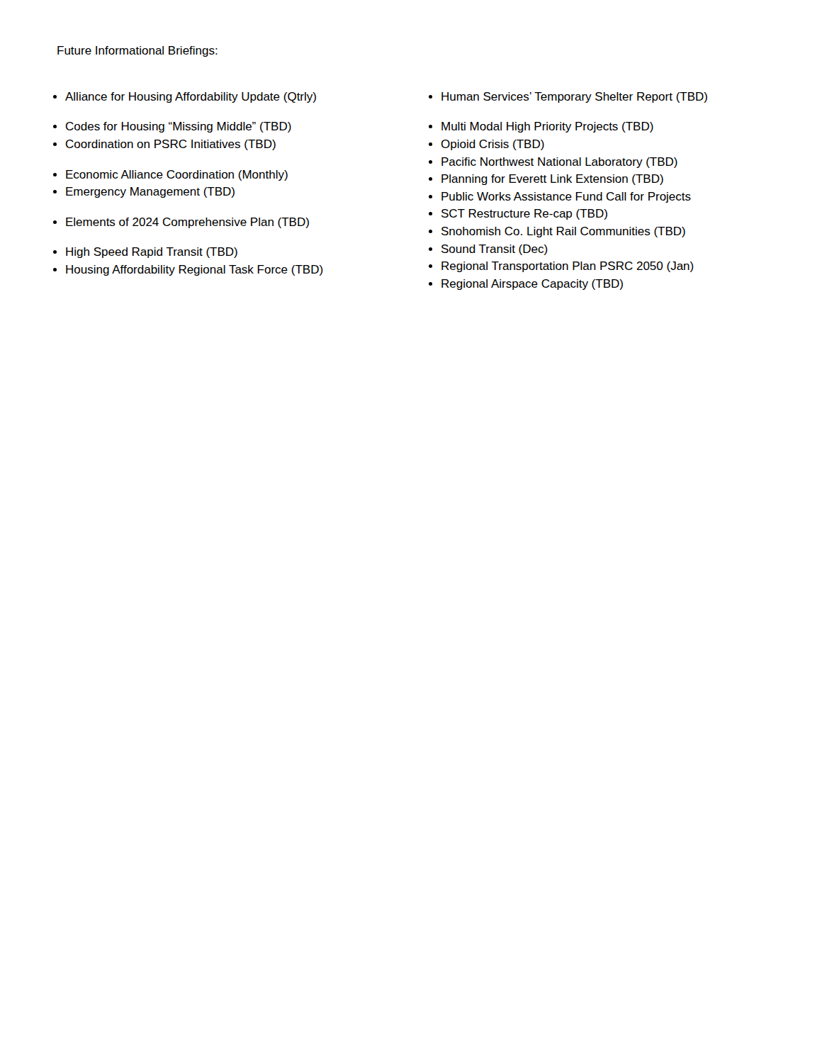Future Informational Briefings:
Alliance for Housing Affordability Update (Qtrly)
Codes for Housing “Missing Middle” (TBD)
Coordination on PSRC Initiatives (TBD)
Economic Alliance Coordination (Monthly)
Emergency Management (TBD)
Elements of 2024 Comprehensive Plan (TBD)
High Speed Rapid Transit (TBD)
Housing Affordability Regional Task Force (TBD)
Human Services’ Temporary Shelter Report (TBD)
Multi Modal High Priority Projects (TBD)
Opioid Crisis (TBD)
Pacific Northwest National Laboratory (TBD)
Planning for Everett Link Extension (TBD)
Public Works Assistance Fund Call for Projects
SCT Restructure Re-cap (TBD)
Snohomish Co. Light Rail Communities (TBD)
Sound Transit (Dec)
Regional Transportation Plan PSRC 2050 (Jan)
Regional Airspace Capacity (TBD)